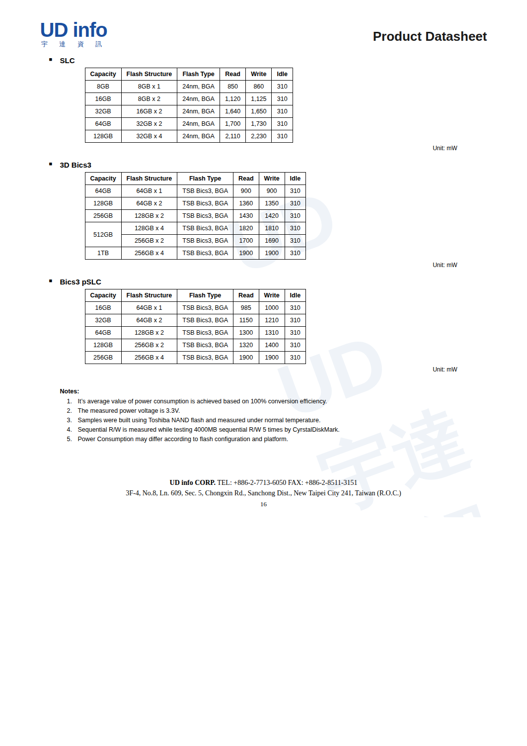UD UD 宇達資訊
UD info
宇 達 資 訊
Product Datasheet
SLC
| Capacity | Flash Structure | Flash Type | Read | Write | Idle |
| --- | --- | --- | --- | --- | --- |
| 8GB | 8GB x 1 | 24nm, BGA | 850 | 860 | 310 |
| 16GB | 8GB x 2 | 24nm, BGA | 1,120 | 1,125 | 310 |
| 32GB | 16GB x 2 | 24nm, BGA | 1,640 | 1,650 | 310 |
| 64GB | 32GB x 2 | 24nm, BGA | 1,700 | 1,730 | 310 |
| 128GB | 32GB x 4 | 24nm, BGA | 2,110 | 2,230 | 310 |
Unit: mW
3D Bics3
| Capacity | Flash Structure | Flash Type | Read | Write | Idle |
| --- | --- | --- | --- | --- | --- |
| 64GB | 64GB x 1 | TSB Bics3, BGA | 900 | 900 | 310 |
| 128GB | 64GB x 2 | TSB Bics3, BGA | 1360 | 1350 | 310 |
| 256GB | 128GB x 2 | TSB Bics3, BGA | 1430 | 1420 | 310 |
| 512GB | 128GB x 4 | TSB Bics3, BGA | 1820 | 1810 | 310 |
| 256GB x 2 | TSB Bics3, BGA | 1700 | 1690 | 310 |
| 1TB | 256GB x 4 | TSB Bics3, BGA | 1900 | 1900 | 310 |
Unit: mW
Bics3 pSLC
| Capacity | Flash Structure | Flash Type | Read | Write | Idle |
| --- | --- | --- | --- | --- | --- |
| 16GB | 64GB x 1 | TSB Bics3, BGA | 985 | 1000 | 310 |
| 32GB | 64GB x 2 | TSB Bics3, BGA | 1150 | 1210 | 310 |
| 64GB | 128GB x 2 | TSB Bics3, BGA | 1300 | 1310 | 310 |
| 128GB | 256GB x 2 | TSB Bics3, BGA | 1320 | 1400 | 310 |
| 256GB | 256GB x 4 | TSB Bics3, BGA | 1900 | 1900 | 310 |
Unit: mW
Notes:
It’s average value of power consumption is achieved based on 100% conversion efficiency.
The measured power voltage is 3.3V.
Samples were built using Toshiba NAND flash and measured under normal temperature.
Sequential R/W is measured while testing 4000MB sequential R/W 5 times by CyrstalDiskMark.
Power Consumption may differ according to flash configuration and platform.
UD info CORP. TEL: +886-2-7713-6050 FAX: +886-2-8511-3151
3F-4, No.8, Ln. 609, Sec. 5, Chongxin Rd., Sanchong Dist., New Taipei City 241, Taiwan (R.O.C.)
16